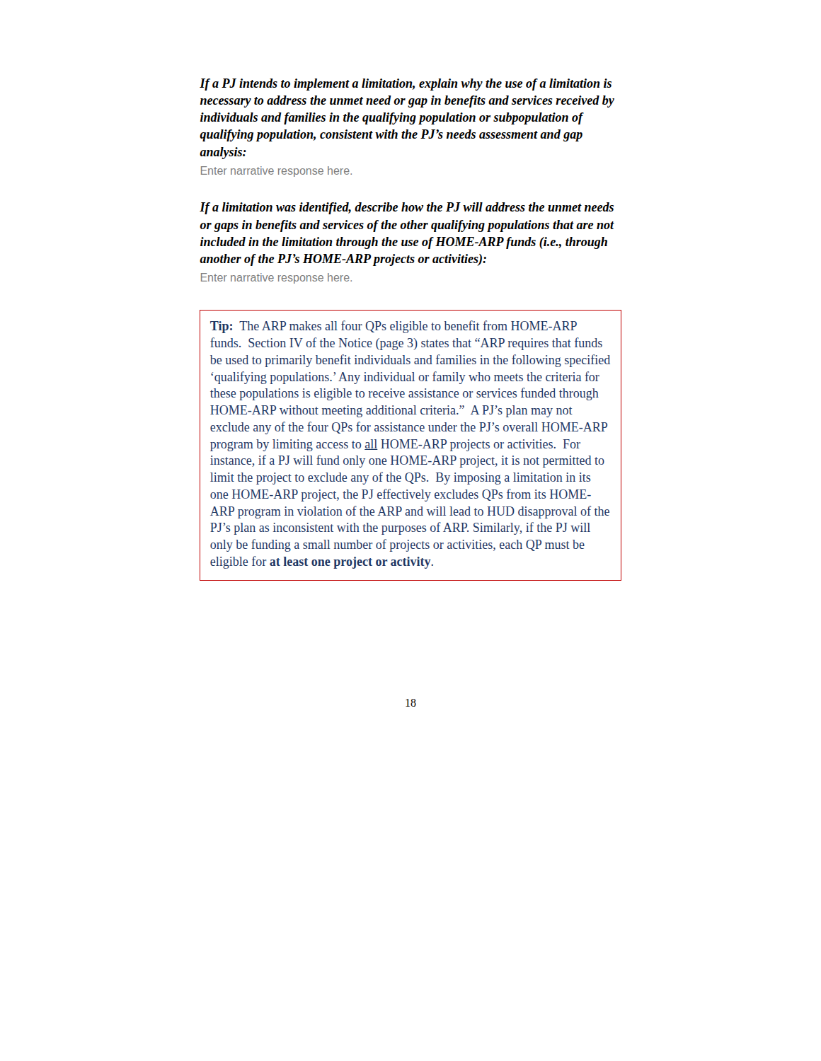If a PJ intends to implement a limitation, explain why the use of a limitation is necessary to address the unmet need or gap in benefits and services received by individuals and families in the qualifying population or subpopulation of qualifying population, consistent with the PJ’s needs assessment and gap analysis:
Enter narrative response here.
If a limitation was identified, describe how the PJ will address the unmet needs or gaps in benefits and services of the other qualifying populations that are not included in the limitation through the use of HOME-ARP funds (i.e., through another of the PJ’s HOME-ARP projects or activities):
Enter narrative response here.
Tip: The ARP makes all four QPs eligible to benefit from HOME-ARP funds. Section IV of the Notice (page 3) states that “ARP requires that funds be used to primarily benefit individuals and families in the following specified ‘qualifying populations.’ Any individual or family who meets the criteria for these populations is eligible to receive assistance or services funded through HOME-ARP without meeting additional criteria.” A PJ’s plan may not exclude any of the four QPs for assistance under the PJ’s overall HOME-ARP program by limiting access to all HOME-ARP projects or activities. For instance, if a PJ will fund only one HOME-ARP project, it is not permitted to limit the project to exclude any of the QPs. By imposing a limitation in its one HOME-ARP project, the PJ effectively excludes QPs from its HOME-ARP program in violation of the ARP and will lead to HUD disapproval of the PJ’s plan as inconsistent with the purposes of ARP. Similarly, if the PJ will only be funding a small number of projects or activities, each QP must be eligible for at least one project or activity.
18